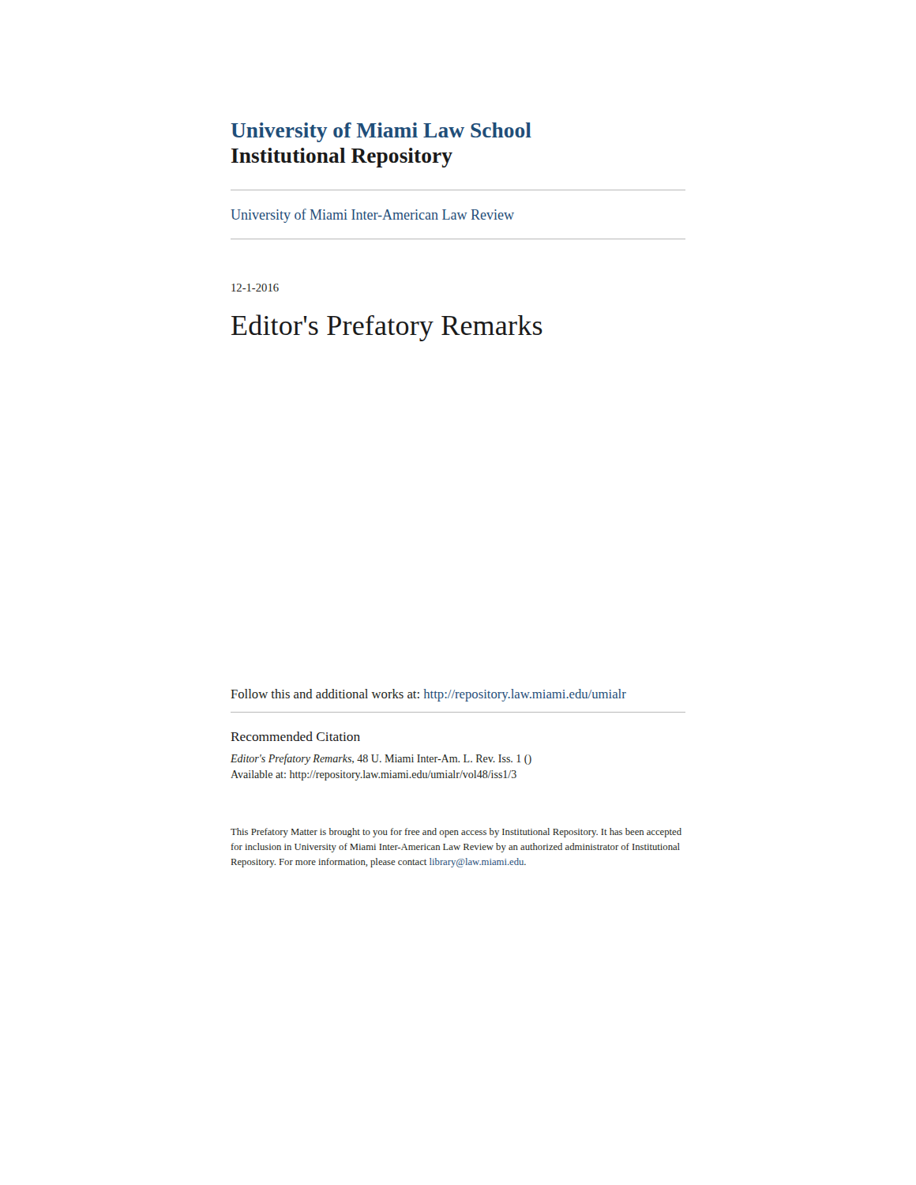University of Miami Law School
Institutional Repository
University of Miami Inter-American Law Review
12-1-2016
Editor's Prefatory Remarks
Follow this and additional works at: http://repository.law.miami.edu/umialr
Recommended Citation
Editor's Prefatory Remarks, 48 U. Miami Inter-Am. L. Rev. Iss. 1 ()
Available at: http://repository.law.miami.edu/umialr/vol48/iss1/3
This Prefatory Matter is brought to you for free and open access by Institutional Repository. It has been accepted for inclusion in University of Miami Inter-American Law Review by an authorized administrator of Institutional Repository. For more information, please contact library@law.miami.edu.